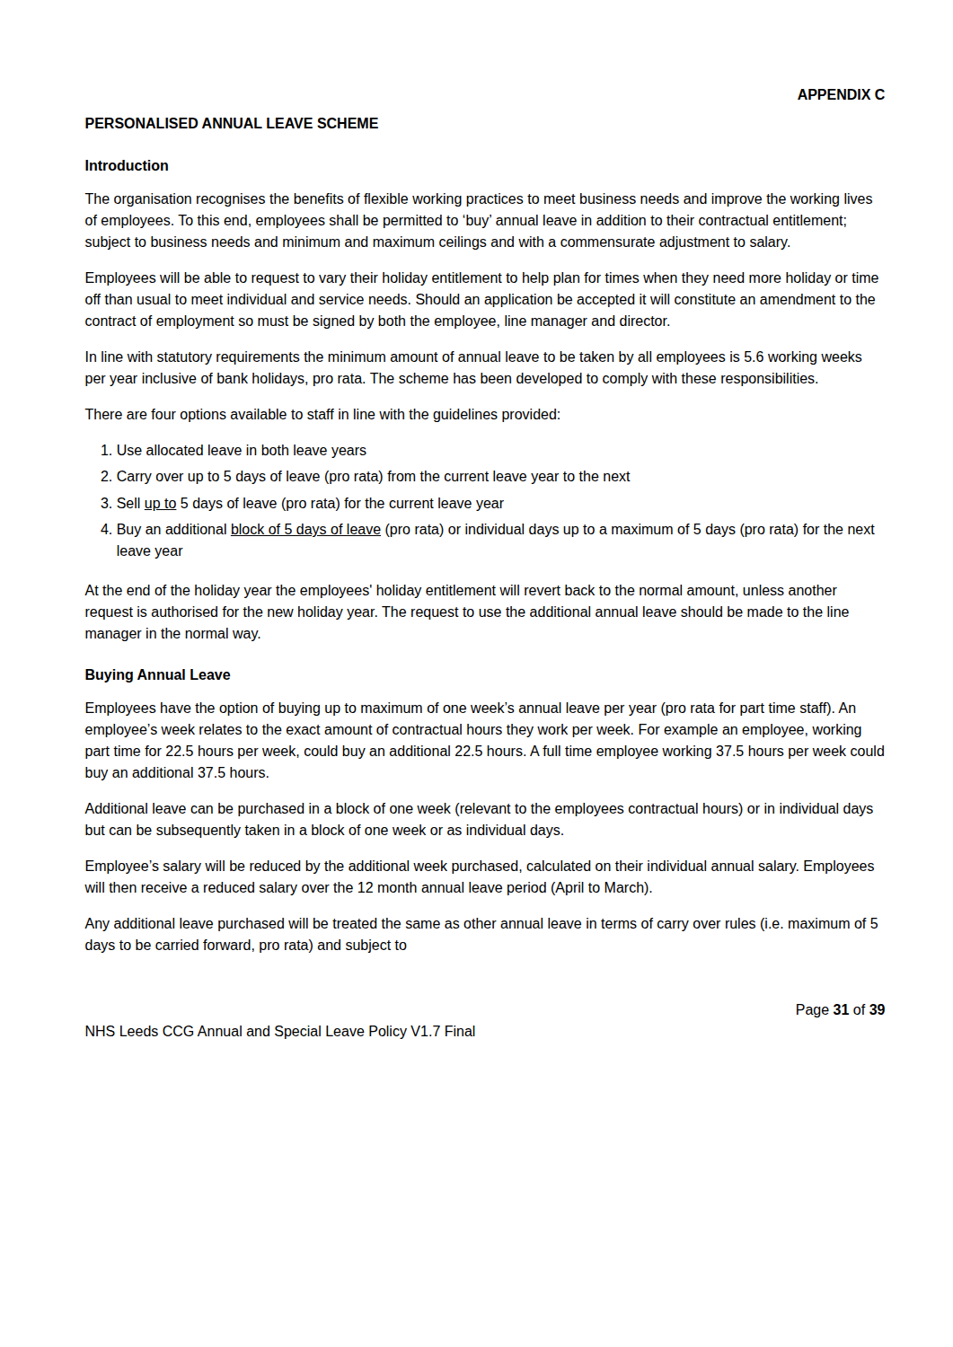APPENDIX C
Personalised Annual Leave Scheme
Introduction
The organisation recognises the benefits of flexible working practices to meet business needs and improve the working lives of employees. To this end, employees shall be permitted to ‘buy’ annual leave in addition to their contractual entitlement; subject to business needs and minimum and maximum ceilings and with a commensurate adjustment to salary.
Employees will be able to request to vary their holiday entitlement to help plan for times when they need more holiday or time off than usual to meet individual and service needs. Should an application be accepted it will constitute an amendment to the contract of employment so must be signed by both the employee, line manager and director.
In line with statutory requirements the minimum amount of annual leave to be taken by all employees is 5.6 working weeks per year inclusive of bank holidays, pro rata. The scheme has been developed to comply with these responsibilities.
There are four options available to staff in line with the guidelines provided:
Use allocated leave in both leave years
Carry over up to 5 days of leave (pro rata) from the current leave year to the next
Sell up to 5 days of leave (pro rata) for the current leave year
Buy an additional block of 5 days of leave (pro rata) or individual days up to a maximum of 5 days (pro rata) for the next leave year
At the end of the holiday year the employees' holiday entitlement will revert back to the normal amount, unless another request is authorised for the new holiday year. The request to use the additional annual leave should be made to the line manager in the normal way.
Buying Annual Leave
Employees have the option of buying up to maximum of one week’s annual leave per year (pro rata for part time staff). An employee’s week relates to the exact amount of contractual hours they work per week. For example an employee, working part time for 22.5 hours per week, could buy an additional 22.5 hours. A full time employee working 37.5 hours per week could buy an additional 37.5 hours.
Additional leave can be purchased in a block of one week (relevant to the employees contractual hours) or in individual days but can be subsequently taken in a block of one week or as individual days.
Employee’s salary will be reduced by the additional week purchased, calculated on their individual annual salary. Employees will then receive a reduced salary over the 12 month annual leave period (April to March).
Any additional leave purchased will be treated the same as other annual leave in terms of carry over rules (i.e. maximum of 5 days to be carried forward, pro rata) and subject to
Page 31 of 39
NHS Leeds CCG Annual and Special Leave Policy V1.7 Final